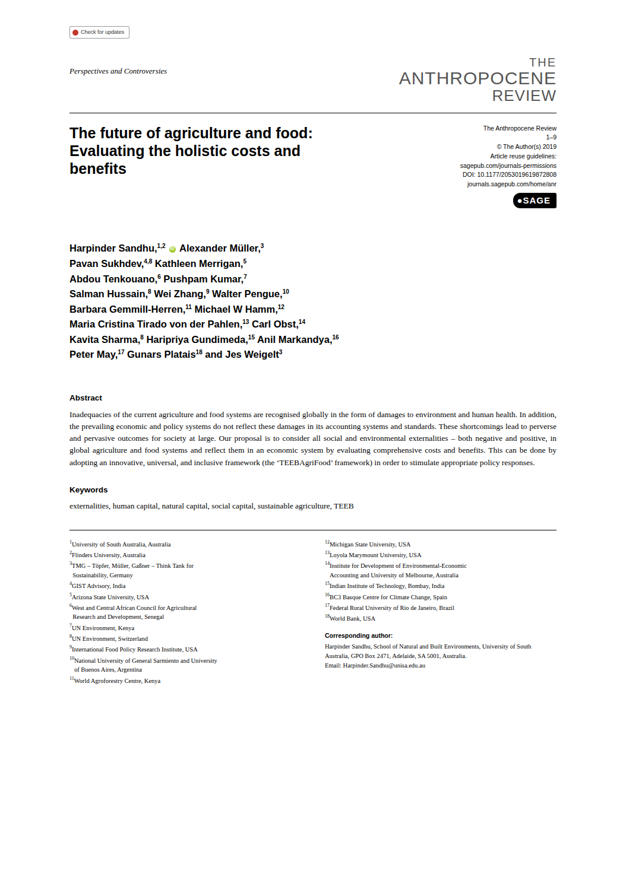Check for updates
THE
ANTHROPOCENE
REVIEW
Perspectives and Controversies
The future of agriculture and food: Evaluating the holistic costs and benefits
The Anthropocene Review
1–9
© The Author(s) 2019
Article reuse guidelines:
sagepub.com/journals-permissions
DOI: 10.1177/2053019619872808
journals.sagepub.com/home/anr
●SAGE
Harpinder Sandhu,1,2 Alexander Müller,3
Pavan Sukhdev,4,8 Kathleen Merrigan,5
Abdou Tenkouano,6 Pushpam Kumar,7
Salman Hussain,8 Wei Zhang,9 Walter Pengue,10
Barbara Gemmill-Herren,11 Michael W Hamm,12
Maria Cristina Tirado von der Pahlen,13 Carl Obst,14
Kavita Sharma,8 Haripriya Gundimeda,15 Anil Markandya,16
Peter May,17 Gunars Platais18 and Jes Weigelt3
Abstract
Inadequacies of the current agriculture and food systems are recognised globally in the form of damages to environment and human health. In addition, the prevailing economic and policy systems do not reflect these damages in its accounting systems and standards. These shortcomings lead to perverse and pervasive outcomes for society at large. Our proposal is to consider all social and environmental externalities – both negative and positive, in global agriculture and food systems and reflect them in an economic system by evaluating comprehensive costs and benefits. This can be done by adopting an innovative, universal, and inclusive framework (the ‘TEEBAgriFood’ framework) in order to stimulate appropriate policy responses.
Keywords
externalities, human capital, natural capital, social capital, sustainable agriculture, TEEB
1University of South Australia, Australia
2Flinders University, Australia
3TMG – Töpfer, Müller, Gaßner – Think Tank for
Sustainability, Germany
4GIST Advisory, India
5Arizona State University, USA
6West and Central African Council for Agricultural
Research and Development, Senegal
7UN Environment, Kenya
8UN Environment, Switzerland
9International Food Policy Research Institute, USA
10National University of General Sarmiento and University
of Buenos Aires, Argentina
11World Agroforestry Centre, Kenya
12Michigan State University, USA
13Loyola Marymount University, USA
14Institute for Development of Environmental-Economic
Accounting and University of Melbourne, Australia
15Indian Institute of Technology, Bombay, India
16BC3 Basque Centre for Climate Change, Spain
17Federal Rural University of Rio de Janeiro, Brazil
18World Bank, USA
Corresponding author:
Harpinder Sandhu, School of Natural and Built Environments, University of South Australia, GPO Box 2471, Adelaide, SA 5001, Australia.
Email: Harpinder.Sandhu@unisa.edu.au